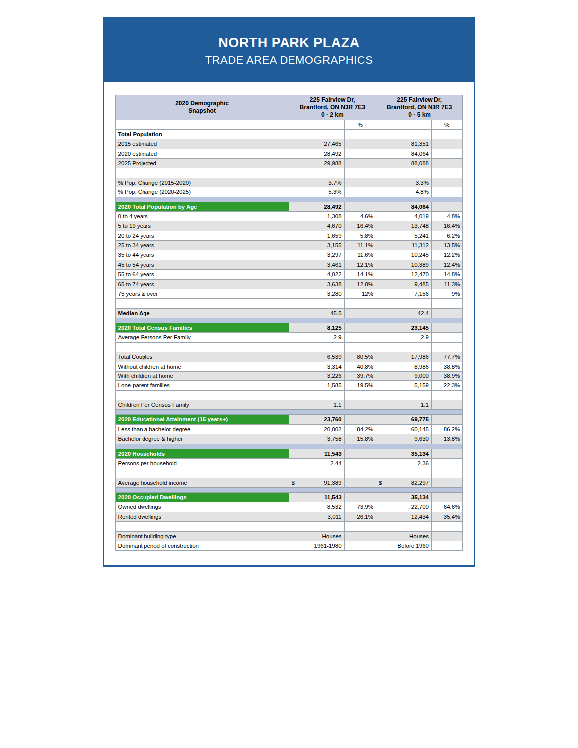NORTH PARK PLAZA
TRADE AREA DEMOGRAPHICS
| 2020 Demographic Snapshot | 225 Fairview Dr, Brantford, ON N3R 7E3 0 - 2 km | 225 Fairview Dr, Brantford, ON N3R 7E3 0 - 5 km |
| --- | --- | --- |
| | | % | | % |
| Total Population | | | | |
| 2015 estimated | 27,465 | | 81,351 | |
| 2020 estimated | 28,492 | | 84,064 | |
| 2025 Projected | 29,988 | | 88,088 | |
| % Pop. Change (2015-2020) | 3.7% | | 3.3% | |
| % Pop. Change (2020-2025) | 5.3% | | 4.8% | |
| 2020 Total Population by Age | 28,492 | | 84,064 | |
| 0 to 4 years | 1,308 | 4.6% | 4,019 | 4.8% |
| 5 to 19 years | 4,670 | 16.4% | 13,748 | 16.4% |
| 20 to 24 years | 1,659 | 5.8% | 5,241 | 6.2% |
| 25 to 34 years | 3,155 | 11.1% | 11,312 | 13.5% |
| 35 to 44 years | 3,297 | 11.6% | 10,245 | 12.2% |
| 45 to 54 years | 3,461 | 12.1% | 10,389 | 12.4% |
| 55 to 64 years | 4,022 | 14.1% | 12,470 | 14.8% |
| 65 to 74 years | 3,638 | 12.8% | 9,485 | 11.3% |
| 75 years & over | 3,280 | 12% | 7,156 | 9% |
| Median Age | 45.5 | | 42.4 | |
| 2020 Total Census Families | 8,125 | | 23,145 | |
| Average Persons Per Family | 2.9 | | 2.9 | |
| Total Couples | 6,539 | 80.5% | 17,986 | 77.7% |
| Without children at home | 3,314 | 40.8% | 8,986 | 38.8% |
| With children at home | 3,226 | 39.7% | 9,000 | 38.9% |
| Lone-parent families | 1,585 | 19.5% | 5,159 | 22.3% |
| Children Per Census Family | 1.1 | | 1.1 | |
| 2020 Educational Attainment (15 years+) | 23,760 | | 69,775 | |
| Less than a bachelor degree | 20,002 | 84.2% | 60,145 | 86.2% |
| Bachelor degree & higher | 3,758 | 15.8% | 9,630 | 13.8% |
| 2020 Households | 11,543 | | 35,134 | |
| Persons per household | 2.44 | | 2.36 | |
| Average household income | $ 91,389 | | $ 82,297 | |
| 2020 Occupied Dwellings | 11,543 | | 35,134 | |
| Owned dwellings | 8,532 | 73.9% | 22,700 | 64.6% |
| Rented dwellings | 3,011 | 26.1% | 12,434 | 35.4% |
| Dominant building type | Houses | | Houses | |
| Dominant period of construction | 1961-1980 | | Before 1960 | |